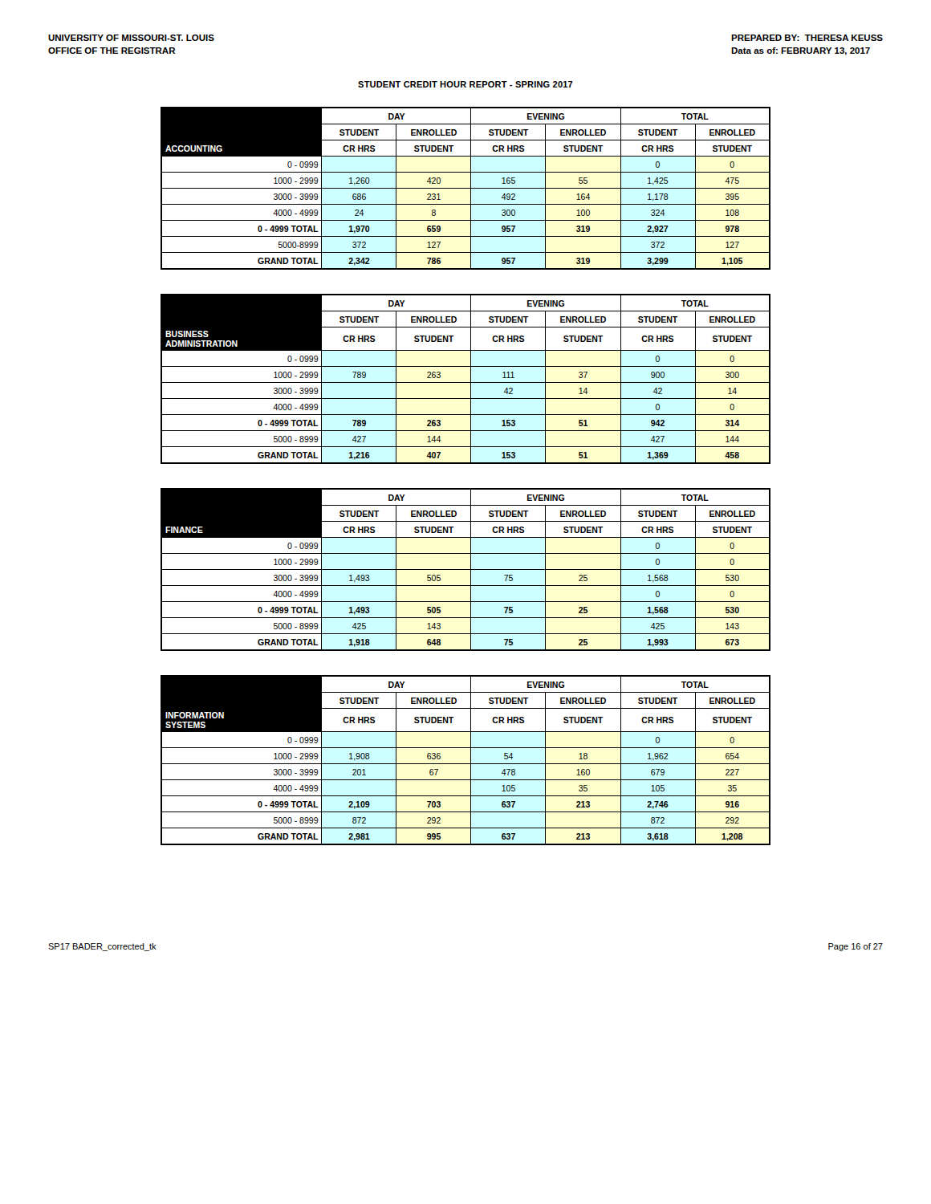UNIVERSITY OF MISSOURI-ST. LOUIS
OFFICE OF THE REGISTRAR
PREPARED BY: THERESA KEUSS
Data as of: FEBRUARY 13, 2017
STUDENT CREDIT HOUR REPORT - SPRING 2017
| | DAY | EVENING | TOTAL |
| STUDENT | ENROLLED | STUDENT | ENROLLED | STUDENT | ENROLLED |
| ACCOUNTING | CR HRS | STUDENT | CR HRS | STUDENT | CR HRS | STUDENT |
| 0 - 0999 | | | | | 0 | 0 |
| 1000 - 2999 | 1,260 | 420 | 165 | 55 | 1,425 | 475 |
| 3000 - 3999 | 686 | 231 | 492 | 164 | 1,178 | 395 |
| 4000 - 4999 | 24 | 8 | 300 | 100 | 324 | 108 |
| 0 - 4999 TOTAL | 1,970 | 659 | 957 | 319 | 2,927 | 978 |
| 5000-8999 | 372 | 127 | | | 372 | 127 |
| GRAND TOTAL | 2,342 | 786 | 957 | 319 | 3,299 | 1,105 |
| | DAY | EVENING | TOTAL |
| STUDENT | ENROLLED | STUDENT | ENROLLED | STUDENT | ENROLLED |
| BUSINESS ADMINISTRATION | CR HRS | STUDENT | CR HRS | STUDENT | CR HRS | STUDENT |
| 0 - 0999 | | | | | 0 | 0 |
| 1000 - 2999 | 789 | 263 | 111 | 37 | 900 | 300 |
| 3000 - 3999 | | | 42 | 14 | 42 | 14 |
| 4000 - 4999 | | | | | 0 | 0 |
| 0 - 4999 TOTAL | 789 | 263 | 153 | 51 | 942 | 314 |
| 5000 - 8999 | 427 | 144 | | | 427 | 144 |
| GRAND TOTAL | 1,216 | 407 | 153 | 51 | 1,369 | 458 |
| | DAY | EVENING | TOTAL |
| STUDENT | ENROLLED | STUDENT | ENROLLED | STUDENT | ENROLLED |
| FINANCE | CR HRS | STUDENT | CR HRS | STUDENT | CR HRS | STUDENT |
| 0 - 0999 | | | | | 0 | 0 |
| 1000 - 2999 | | | | | 0 | 0 |
| 3000 - 3999 | 1,493 | 505 | 75 | 25 | 1,568 | 530 |
| 4000 - 4999 | | | | | 0 | 0 |
| 0 - 4999 TOTAL | 1,493 | 505 | 75 | 25 | 1,568 | 530 |
| 5000 - 8999 | 425 | 143 | | | 425 | 143 |
| GRAND TOTAL | 1,918 | 648 | 75 | 25 | 1,993 | 673 |
| | DAY | EVENING | TOTAL |
| STUDENT | ENROLLED | STUDENT | ENROLLED | STUDENT | ENROLLED |
| INFORMATION SYSTEMS | CR HRS | STUDENT | CR HRS | STUDENT | CR HRS | STUDENT |
| 0 - 0999 | | | | | 0 | 0 |
| 1000 - 2999 | 1,908 | 636 | 54 | 18 | 1,962 | 654 |
| 3000 - 3999 | 201 | 67 | 478 | 160 | 679 | 227 |
| 4000 - 4999 | | | 105 | 35 | 105 | 35 |
| 0 - 4999 TOTAL | 2,109 | 703 | 637 | 213 | 2,746 | 916 |
| 5000 - 8999 | 872 | 292 | | | 872 | 292 |
| GRAND TOTAL | 2,981 | 995 | 637 | 213 | 3,618 | 1,208 |
SP17 BADER_corrected_tk
Page 16 of 27